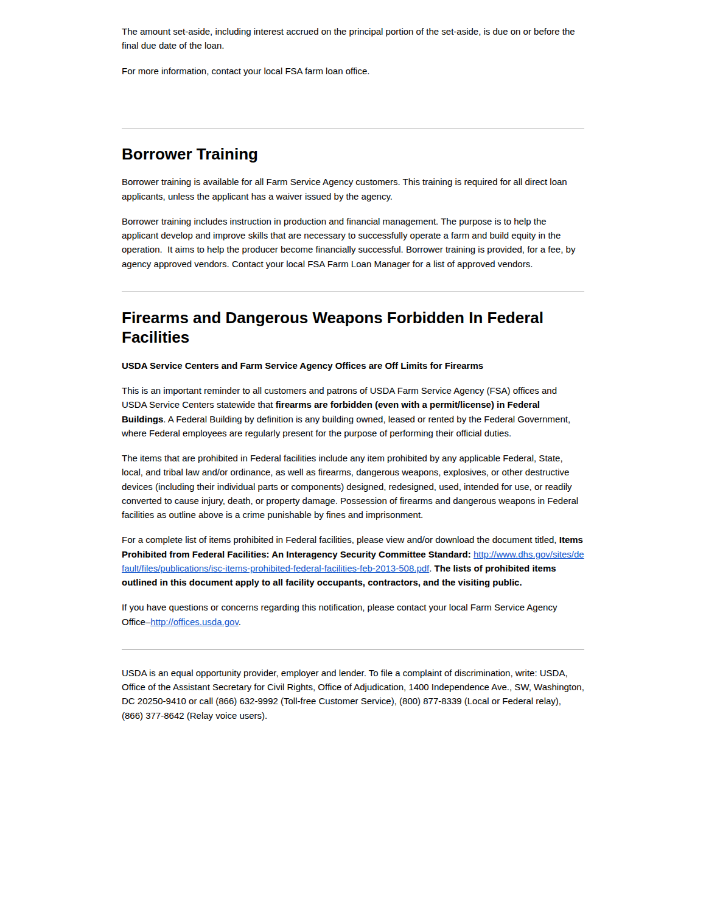The amount set-aside, including interest accrued on the principal portion of the set-aside, is due on or before the final due date of the loan.
For more information, contact your local FSA farm loan office.
Borrower Training
Borrower training is available for all Farm Service Agency customers. This training is required for all direct loan applicants, unless the applicant has a waiver issued by the agency.
Borrower training includes instruction in production and financial management. The purpose is to help the applicant develop and improve skills that are necessary to successfully operate a farm and build equity in the operation. It aims to help the producer become financially successful. Borrower training is provided, for a fee, by agency approved vendors. Contact your local FSA Farm Loan Manager for a list of approved vendors.
Firearms and Dangerous Weapons Forbidden In Federal Facilities
USDA Service Centers and Farm Service Agency Offices are Off Limits for Firearms
This is an important reminder to all customers and patrons of USDA Farm Service Agency (FSA) offices and USDA Service Centers statewide that firearms are forbidden (even with a permit/license) in Federal Buildings. A Federal Building by definition is any building owned, leased or rented by the Federal Government, where Federal employees are regularly present for the purpose of performing their official duties.
The items that are prohibited in Federal facilities include any item prohibited by any applicable Federal, State, local, and tribal law and/or ordinance, as well as firearms, dangerous weapons, explosives, or other destructive devices (including their individual parts or components) designed, redesigned, used, intended for use, or readily converted to cause injury, death, or property damage. Possession of firearms and dangerous weapons in Federal facilities as outline above is a crime punishable by fines and imprisonment.
For a complete list of items prohibited in Federal facilities, please view and/or download the document titled, Items Prohibited from Federal Facilities: An Interagency Security Committee Standard: http://www.dhs.gov/sites/default/files/publications/isc-items-prohibited-federal-facilities-feb-2013-508.pdf. The lists of prohibited items outlined in this document apply to all facility occupants, contractors, and the visiting public.
If you have questions or concerns regarding this notification, please contact your local Farm Service Agency Office–http://offices.usda.gov.
USDA is an equal opportunity provider, employer and lender. To file a complaint of discrimination, write: USDA, Office of the Assistant Secretary for Civil Rights, Office of Adjudication, 1400 Independence Ave., SW, Washington, DC 20250-9410 or call (866) 632-9992 (Toll-free Customer Service), (800) 877-8339 (Local or Federal relay), (866) 377-8642 (Relay voice users).